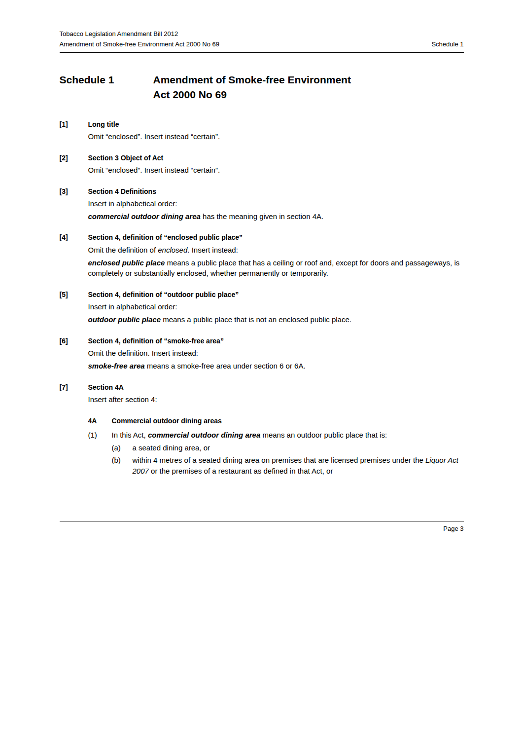Tobacco Legislation Amendment Bill 2012
Amendment of Smoke-free Environment Act 2000 No 69 Schedule 1
Schedule 1
Amendment of Smoke-free Environment
Act 2000 No 69
[1]
Long title
Omit “enclosed”. Insert instead “certain”.
[2]
Section 3 Object of Act
Omit “enclosed”. Insert instead “certain”.
[3]
Section 4 Definitions
Insert in alphabetical order:
commercial outdoor dining area has the meaning given in section 4A.
[4]
Section 4, definition of “enclosed public place”
Omit the definition of enclosed. Insert instead:
enclosed public place means a public place that has a ceiling or roof and, except for doors and passageways, is completely or substantially enclosed, whether permanently or temporarily.
[5]
Section 4, definition of “outdoor public place”
Insert in alphabetical order:
outdoor public place means a public place that is not an enclosed public place.
[6]
Section 4, definition of “smoke-free area”
Omit the definition. Insert instead:
smoke-free area means a smoke-free area under section 6 or 6A.
[7]
Section 4A
Insert after section 4:
4A
Commercial outdoor dining areas
(1)
In this Act, commercial outdoor dining area means an outdoor public place that is:
(a)
a seated dining area, or
(b)
within 4 metres of a seated dining area on premises that are licensed premises under the Liquor Act 2007 or the premises of a restaurant as defined in that Act, or
Page 3